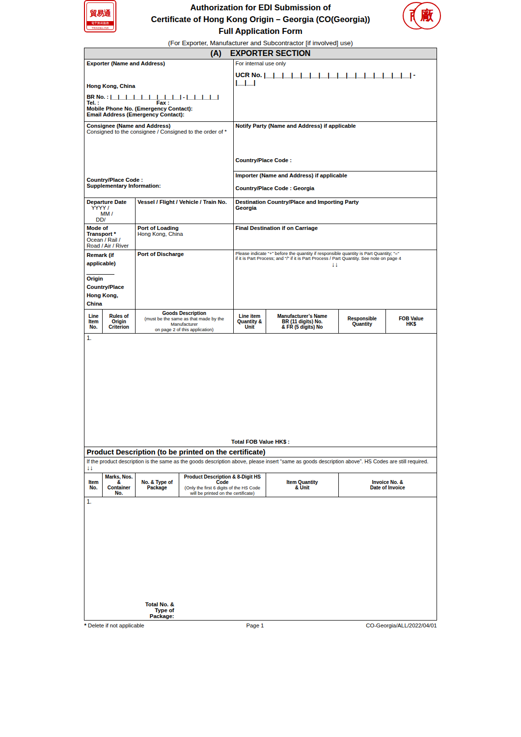貿易通
TRADELINK
電子貿易服務
商
廠
Authorization for EDI Submission of
Certificate of Hong Kong Origin – Georgia (CO(Georgia))
Full Application Form
(For Exporter, Manufacturer and Subcontractor [if involved] use)
| (A) EXPORTER SECTION |
| Exporter (Name and Address) Hong Kong, China BR No. : /__/__/__/__/__/__/__/__/__/ - /__/__/__/__/ Tel. : Fax : Mobile Phone No. (Emergency Contact): Email Address (Emergency Contact): | For internal use only UCR No. /__/__/__/__/__/__/__/__/__/__/__/__/__/__/__/__/ - /__/__/ |
| Consignee (Name and Address) Consigned to the consignee / Consigned to the order of * Country/Place Code : Supplementary Information: | / Notify Party (Name and Address) if applicable Country/Place Code : / / Importer (Name and Address) if applicable Country/Place Code : Georgia / |
| Departure Date YYYY / MM / DD/ | Vessel / Flight / Vehicle / Train No. | Destination Country/Place and Importing Party Georgia |
| Mode of Transport * Ocean / Rail / Road / Air / River | Port of Loading Hong Kong, China | Final Destination if on Carriage |
| Remark (if applicable) Origin Country/Place Hong Kong, China | Port of Discharge | Please indicate “+” before the quantity if responsible quantity is Part Quantity; “=“ if it is Part Process; and “/” if it is Part Process / Part Quantity. See note on page 4 ↓↓ |
| Line Item No. | Rules of Origin Criterion | Goods Description (must be the same as that made by the Manufacturer on page 2 of this application) | Line item Quantity & Unit | Manufacturer’s Name BR (11 digits) No. & FR (5 digits) No | Responsible Quantity | FOB Value HK$ |
| / 1. / / / / / / / / Total FOB Value HK$ : / |
| Product Description (to be printed on the certificate) |
| If the product description is the same as the goods description above, please insert “same as goods description above”. HS Codes are still required. ↓↓ |
| Item No. | Marks, Nos. & Container No. | No. & Type of Package | Product Description & 8-Digit HS Code (Only the first 6 digits of the HS Code will be printed on the certificate) | Item Quantity & Unit | Invoice No. & Date of Invoice |
| / 1. / / / / / / / / / Total No. & Type of Package: / / / / |
* Delete if not applicable
Page 1
CO-Georgia/ALL/2022/04/01